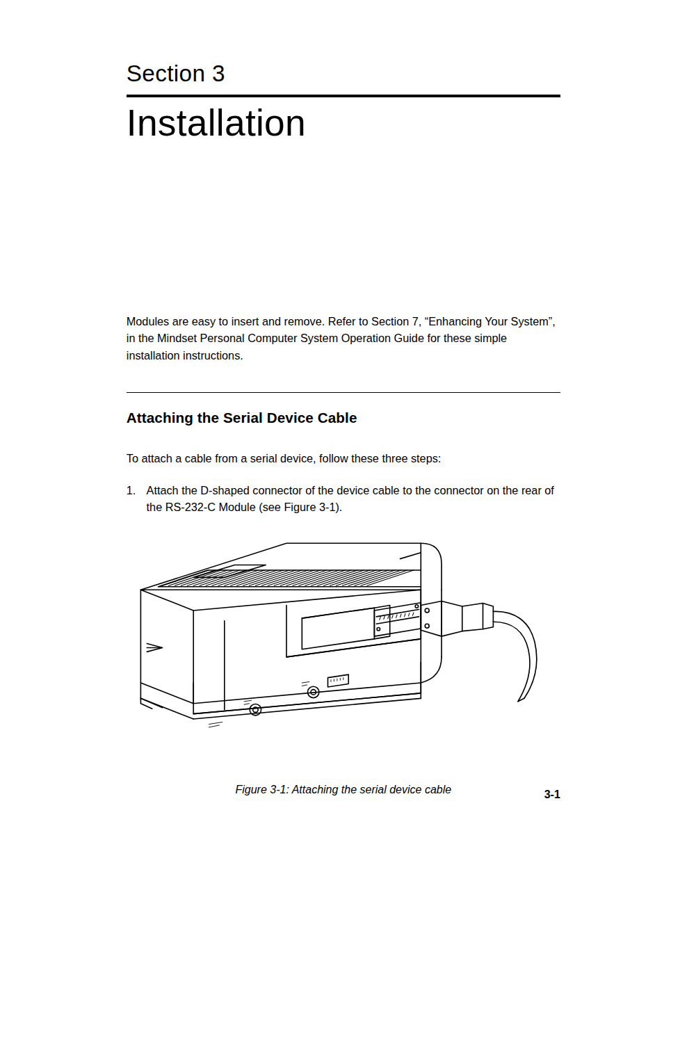Section 3
Installation
Modules are easy to insert and remove. Refer to Section 7, “Enhancing Your System”, in the Mindset Personal Computer System Operation Guide for these simple installation instructions.
Attaching the Serial Device Cable
To attach a cable from a serial device, follow these three steps:
Attach the D-shaped connector of the device cable to the connector on the rear of the RS-232-C Module (see Figure 3-1).
Figure 3-1: Attaching the serial device cable
3-1